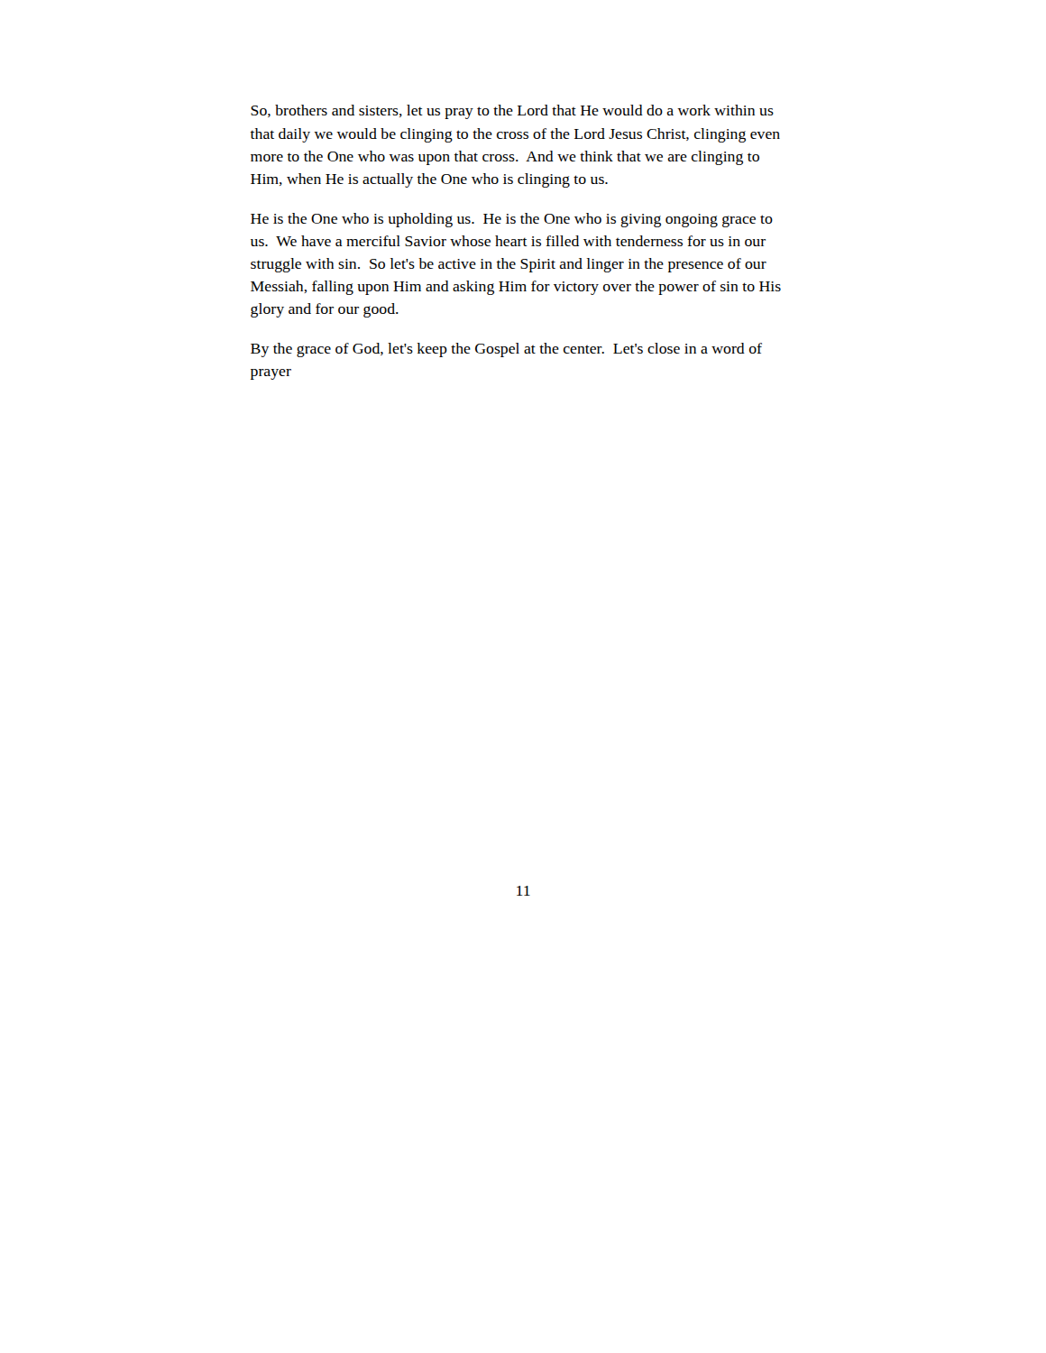So, brothers and sisters, let us pray to the Lord that He would do a work within us that daily we would be clinging to the cross of the Lord Jesus Christ, clinging even more to the One who was upon that cross. And we think that we are clinging to Him, when He is actually the One who is clinging to us.
He is the One who is upholding us. He is the One who is giving ongoing grace to us. We have a merciful Savior whose heart is filled with tenderness for us in our struggle with sin. So let's be active in the Spirit and linger in the presence of our Messiah, falling upon Him and asking Him for victory over the power of sin to His glory and for our good.
By the grace of God, let's keep the Gospel at the center. Let's close in a word of prayer
11